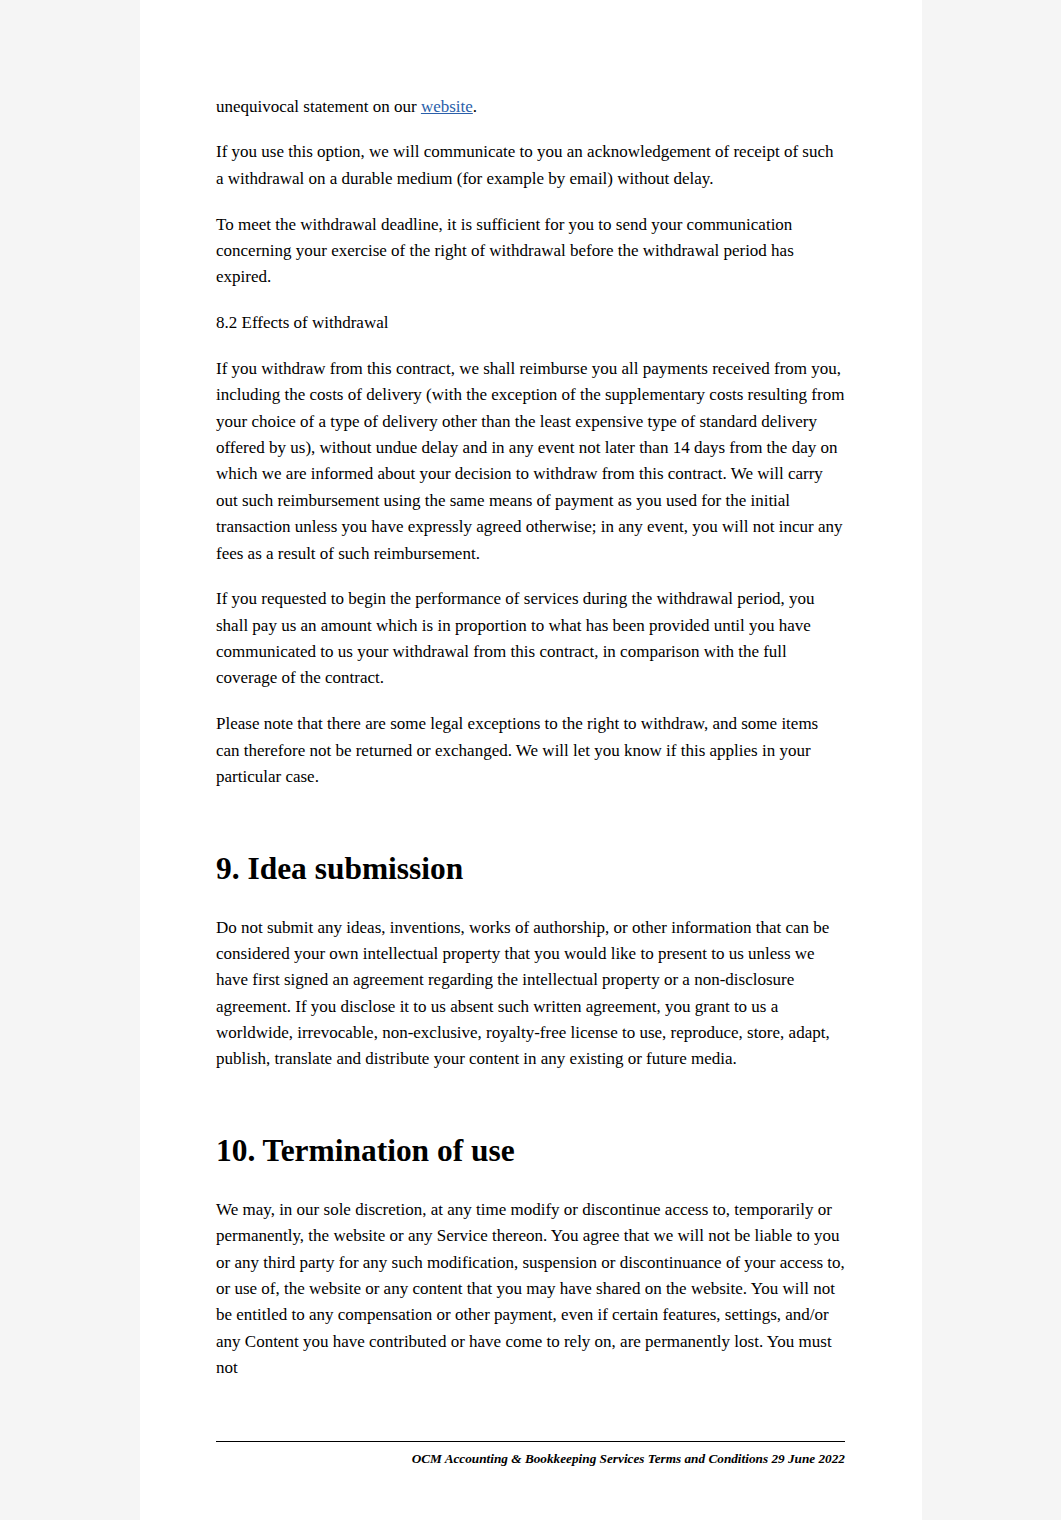unequivocal statement on our website.
If you use this option, we will communicate to you an acknowledgement of receipt of such a withdrawal on a durable medium (for example by email) without delay.
To meet the withdrawal deadline, it is sufficient for you to send your communication concerning your exercise of the right of withdrawal before the withdrawal period has expired.
8.2 Effects of withdrawal
If you withdraw from this contract, we shall reimburse you all payments received from you, including the costs of delivery (with the exception of the supplementary costs resulting from your choice of a type of delivery other than the least expensive type of standard delivery offered by us), without undue delay and in any event not later than 14 days from the day on which we are informed about your decision to withdraw from this contract. We will carry out such reimbursement using the same means of payment as you used for the initial transaction unless you have expressly agreed otherwise; in any event, you will not incur any fees as a result of such reimbursement.
If you requested to begin the performance of services during the withdrawal period, you shall pay us an amount which is in proportion to what has been provided until you have communicated to us your withdrawal from this contract, in comparison with the full coverage of the contract.
Please note that there are some legal exceptions to the right to withdraw, and some items can therefore not be returned or exchanged. We will let you know if this applies in your particular case.
9. Idea submission
Do not submit any ideas, inventions, works of authorship, or other information that can be considered your own intellectual property that you would like to present to us unless we have first signed an agreement regarding the intellectual property or a non-disclosure agreement. If you disclose it to us absent such written agreement, you grant to us a worldwide, irrevocable, non-exclusive, royalty-free license to use, reproduce, store, adapt, publish, translate and distribute your content in any existing or future media.
10. Termination of use
We may, in our sole discretion, at any time modify or discontinue access to, temporarily or permanently, the website or any Service thereon. You agree that we will not be liable to you or any third party for any such modification, suspension or discontinuance of your access to, or use of, the website or any content that you may have shared on the website. You will not be entitled to any compensation or other payment, even if certain features, settings, and/or any Content you have contributed or have come to rely on, are permanently lost. You must not
OCM Accounting & Bookkeeping Services Terms and Conditions 29 June 2022